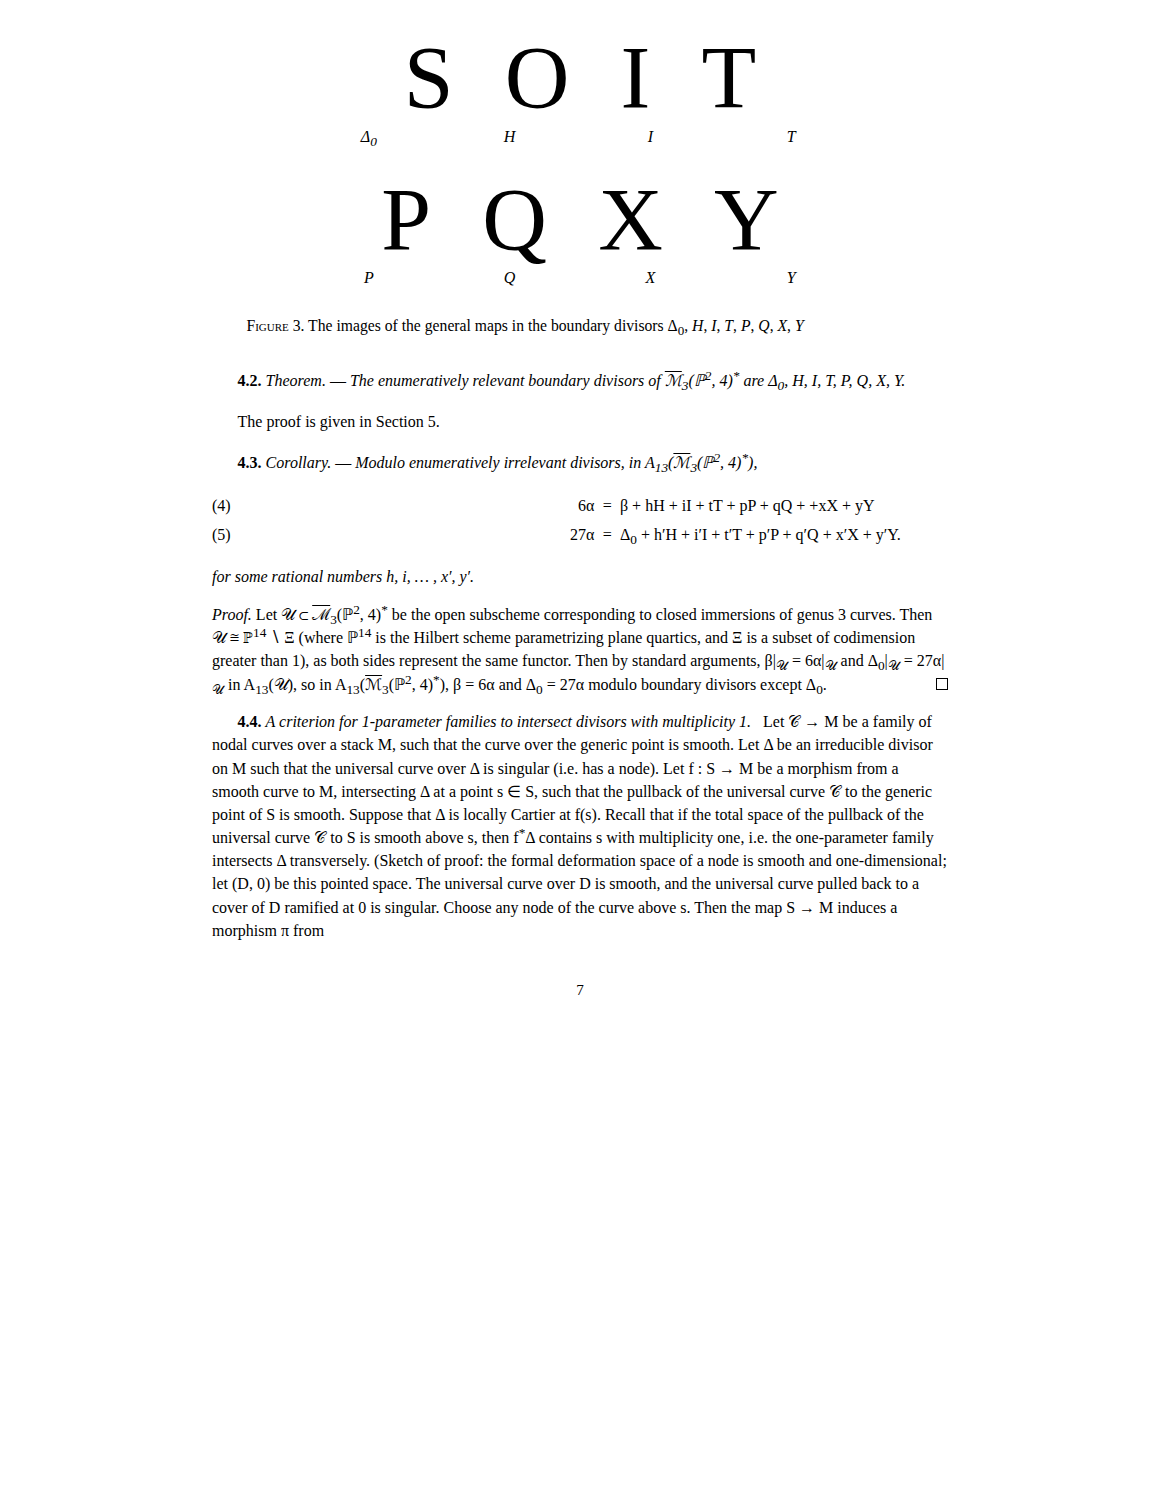S O I T
Δ0 H I T
P Q X Y
P Q X Y
Figure 3. The images of the general maps in the boundary divisors Δ0, H, I, T, P, Q, X, Y
4.2. Theorem. — The enumeratively relevant boundary divisors of ℳ3(ℙ2, 4)* are Δ0, H, I, T, P, Q, X, Y.
The proof is given in Section 5.
4.3. Corollary. — Modulo enumeratively irrelevant divisors, in A13(ℳ3(ℙ2, 4)*),
| (4) | 6α | = | β + hH + iI + tT + pP + qQ + +xX + yY |
| (5) | 27α | = | Δ 0 + h′H + i′I + t′T + p′P + q′Q + x′X + y′Y. |
for some rational numbers h, i, … , x′, y′.
Proof. Let 𝒰 ⊂ ℳ3(ℙ2, 4)* be the open subscheme corresponding to closed immersions of genus 3 curves. Then 𝒰 ≅ ℙ14 ∖ Ξ (where ℙ14 is the Hilbert scheme parametrizing plane quartics, and Ξ is a subset of codimension greater than 1), as both sides represent the same functor. Then by standard arguments, β|𝒰 = 6α|𝒰 and Δ0|𝒰 = 27α|𝒰 in A13(𝒰), so in A13(ℳ3(ℙ2, 4)*), β = 6α and Δ0 = 27α modulo boundary divisors except Δ0.
4.4. A criterion for 1-parameter families to intersect divisors with multiplicity 1. Let 𝒞 → M be a family of nodal curves over a stack M, such that the curve over the generic point is smooth. Let Δ be an irreducible divisor on M such that the universal curve over Δ is singular (i.e. has a node). Let f : S → M be a morphism from a smooth curve to M, intersecting Δ at a point s ∈ S, such that the pullback of the universal curve 𝒞 to the generic point of S is smooth. Suppose that Δ is locally Cartier at f(s). Recall that if the total space of the pullback of the universal curve 𝒞 to S is smooth above s, then f*Δ contains s with multiplicity one, i.e. the one-parameter family intersects Δ transversely. (Sketch of proof: the formal deformation space of a node is smooth and one-dimensional; let (D, 0) be this pointed space. The universal curve over D is smooth, and the universal curve pulled back to a cover of D ramified at 0 is singular. Choose any node of the curve above s. Then the map S → M induces a morphism π from
7